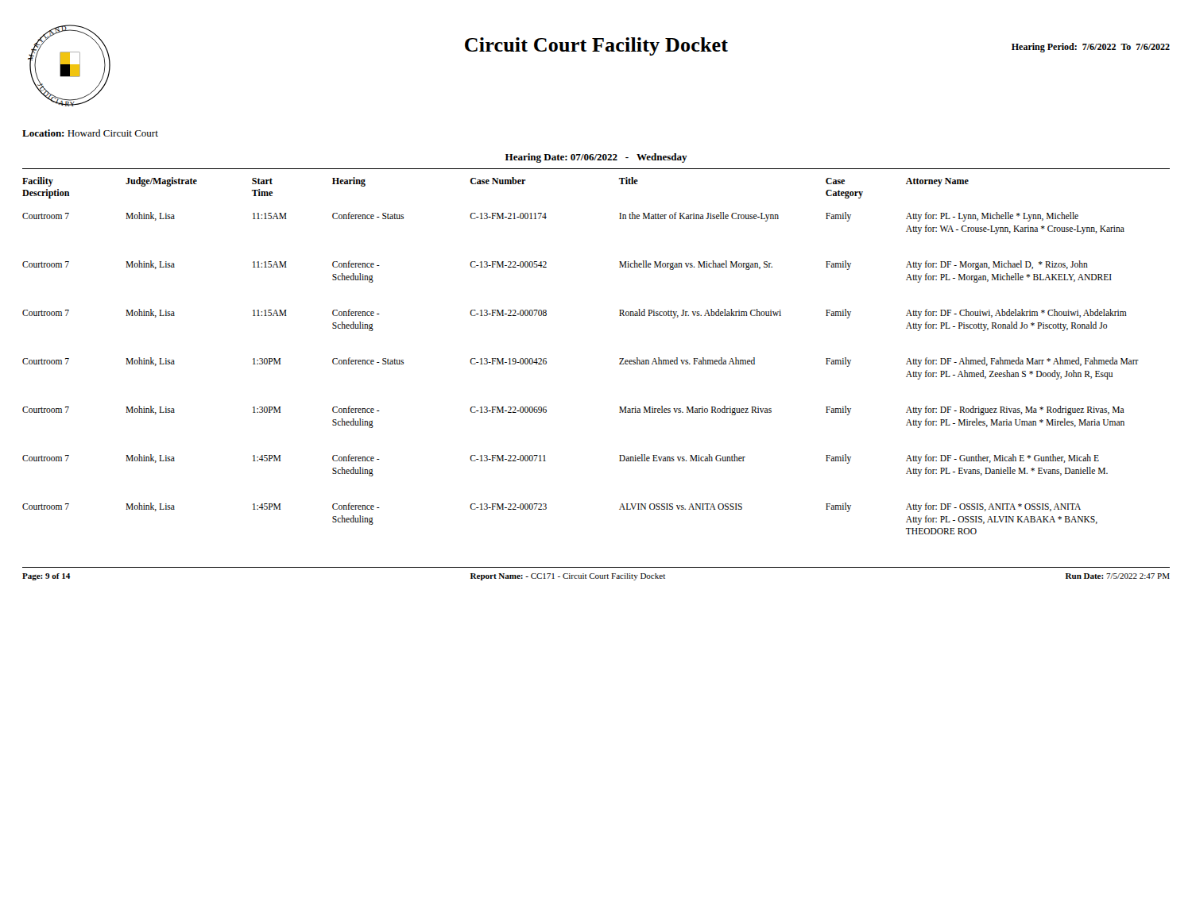MARYLAND JUDICIARY
Circuit Court Facility Docket
Hearing Period: 7/6/2022 To 7/6/2022
Location: Howard Circuit Court
Hearing Date: 07/06/2022 - Wednesday
| Facility Description | Judge/Magistrate | Start Time | Hearing | Case Number | Title | Case Category | Attorney Name |
| --- | --- | --- | --- | --- | --- | --- | --- |
| Courtroom 7 | Mohink, Lisa | 11:15AM | Conference - Status | C-13-FM-21-001174 | In the Matter of Karina Jiselle Crouse-Lynn | Family | Atty for: PL - Lynn, Michelle * Lynn, Michelle Atty for: WA - Crouse-Lynn, Karina * Crouse-Lynn, Karina |
| Courtroom 7 | Mohink, Lisa | 11:15AM | Conference - Scheduling | C-13-FM-22-000542 | Michelle Morgan vs. Michael Morgan, Sr. | Family | Atty for: DF - Morgan, Michael D, * Rizos, John Atty for: PL - Morgan, Michelle * BLAKELY, ANDREI |
| Courtroom 7 | Mohink, Lisa | 11:15AM | Conference - Scheduling | C-13-FM-22-000708 | Ronald Piscotty, Jr. vs. Abdelakrim Chouiwi | Family | Atty for: DF - Chouiwi, Abdelakrim * Chouiwi, Abdelakrim Atty for: PL - Piscotty, Ronald Jo * Piscotty, Ronald Jo |
| Courtroom 7 | Mohink, Lisa | 1:30PM | Conference - Status | C-13-FM-19-000426 | Zeeshan Ahmed vs. Fahmeda Ahmed | Family | Atty for: DF - Ahmed, Fahmeda Marr * Ahmed, Fahmeda Marr Atty for: PL - Ahmed, Zeeshan S * Doody, John R, Esqu |
| Courtroom 7 | Mohink, Lisa | 1:30PM | Conference - Scheduling | C-13-FM-22-000696 | Maria Mireles vs. Mario Rodriguez Rivas | Family | Atty for: DF - Rodriguez Rivas, Ma * Rodriguez Rivas, Ma Atty for: PL - Mireles, Maria Uman * Mireles, Maria Uman |
| Courtroom 7 | Mohink, Lisa | 1:45PM | Conference - Scheduling | C-13-FM-22-000711 | Danielle Evans vs. Micah Gunther | Family | Atty for: DF - Gunther, Micah E * Gunther, Micah E Atty for: PL - Evans, Danielle M. * Evans, Danielle M. |
| Courtroom 7 | Mohink, Lisa | 1:45PM | Conference - Scheduling | C-13-FM-22-000723 | ALVIN OSSIS vs. ANITA OSSIS | Family | Atty for: DF - OSSIS, ANITA * OSSIS, ANITA Atty for: PL - OSSIS, ALVIN KABAKA * BANKS, THEODORE ROO |
Page: 9 of 14
Report Name: - CC171 - Circuit Court Facility Docket
Run Date: 7/5/2022 2:47 PM